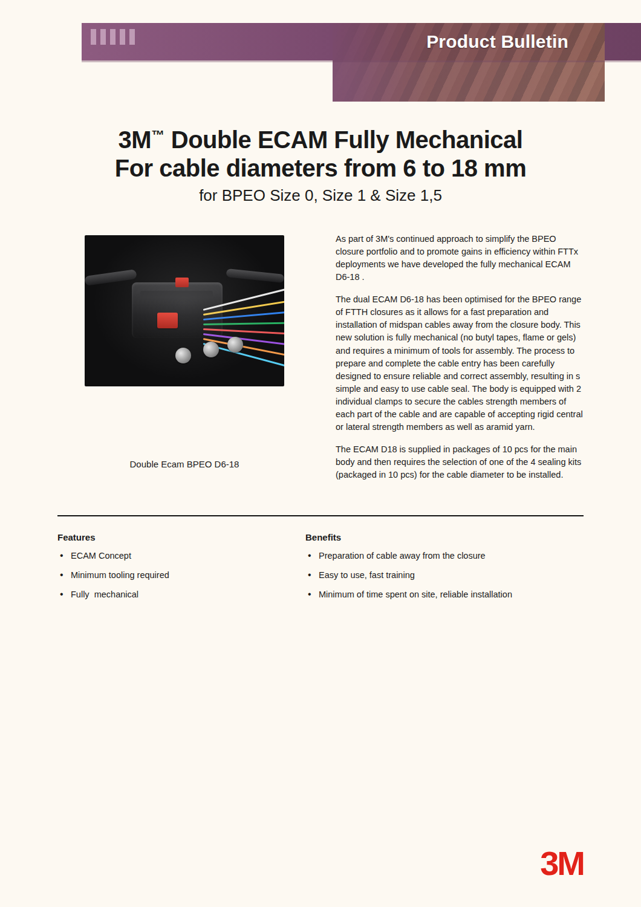Product Bulletin
3M™ Double ECAM Fully Mechanical
For cable diameters from 6 to 18 mm
for BPEO Size 0, Size 1 & Size 1,5
Double Ecam BPEO D6-18
As part of 3M's continued approach to simplify the BPEO closure portfolio and to promote gains in efficiency within FTTx deployments we have developed the fully mechanical ECAM D6-18 .
The dual ECAM D6-18 has been optimised for the BPEO range of FTTH closures as it allows for a fast preparation and installation of midspan cables away from the closure body. This new solution is fully mechanical (no butyl tapes, flame or gels) and requires a minimum of tools for assembly. The process to prepare and complete the cable entry has been carefully designed to ensure reliable and correct assembly, resulting in s simple and easy to use cable seal. The body is equipped with 2 individual clamps to secure the cables strength members of each part of the cable and are capable of accepting rigid central or lateral strength members as well as aramid yarn.
The ECAM D18 is supplied in packages of 10 pcs for the main body and then requires the selection of one of the 4 sealing kits (packaged in 10 pcs) for the cable diameter to be installed.
Features
ECAM Concept
Minimum tooling required
Fully mechanical
Benefits
Preparation of cable away from the closure
Easy to use, fast training
Minimum of time spent on site, reliable installation
3M